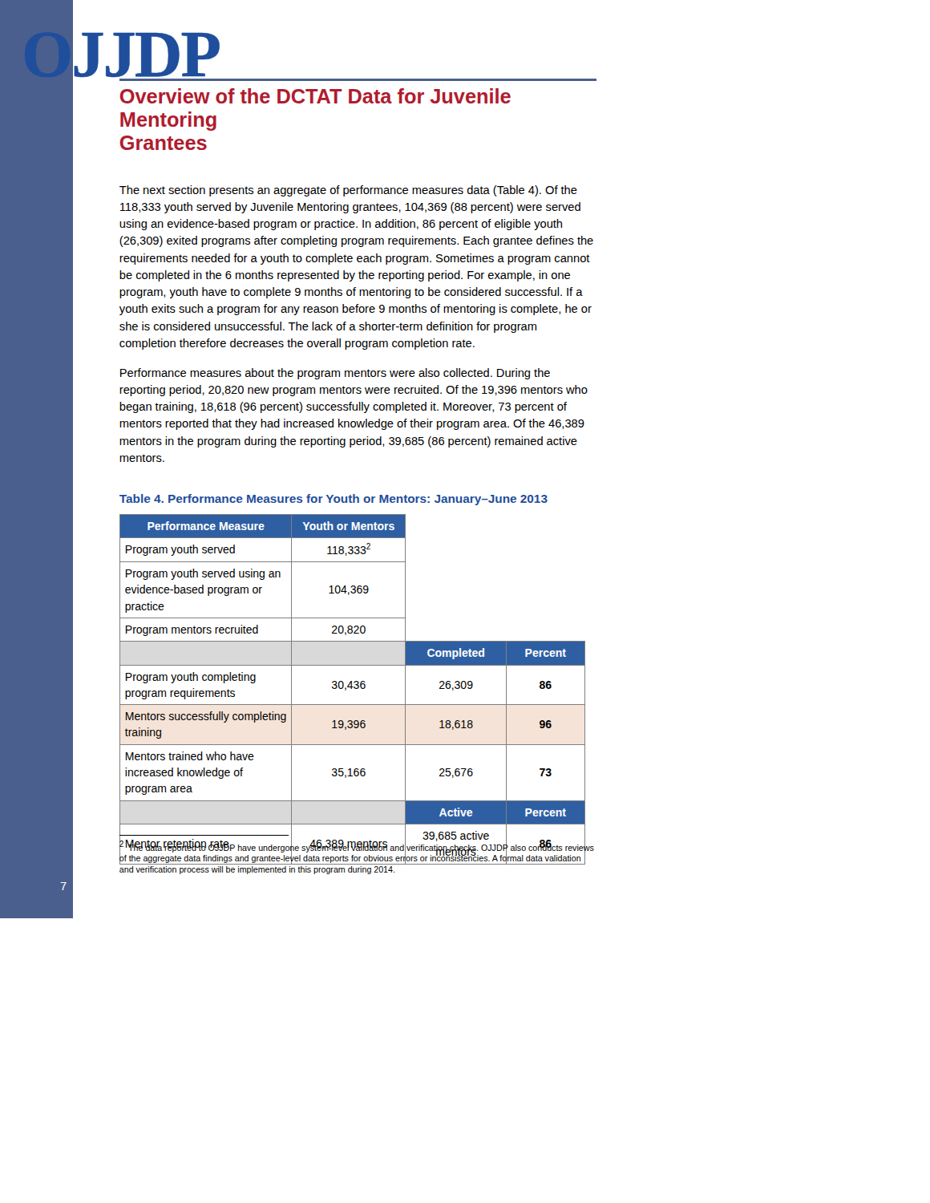OJJDP
Overview of the DCTAT Data for Juvenile Mentoring
Grantees
The next section presents an aggregate of performance measures data (Table 4). Of the 118,333 youth served by Juvenile Mentoring grantees, 104,369 (88 percent) were served using an evidence-based program or practice. In addition, 86 percent of eligible youth (26,309) exited programs after completing program requirements. Each grantee defines the requirements needed for a youth to complete each program. Sometimes a program cannot be completed in the 6 months represented by the reporting period. For example, in one program, youth have to complete 9 months of mentoring to be considered successful. If a youth exits such a program for any reason before 9 months of mentoring is complete, he or she is considered unsuccessful. The lack of a shorter-term definition for program completion therefore decreases the overall program completion rate.
Performance measures about the program mentors were also collected. During the reporting period, 20,820 new program mentors were recruited. Of the 19,396 mentors who began training, 18,618 (96 percent) successfully completed it. Moreover, 73 percent of mentors reported that they had increased knowledge of their program area. Of the 46,389 mentors in the program during the reporting period, 39,685 (86 percent) remained active mentors.
Table 4. Performance Measures for Youth or Mentors: January–June 2013
| Performance Measure | Youth or Mentors | | |
| Program youth served | 118,333 2 | | |
| Program youth served using an evidence-based program or practice | 104,369 | | |
| Program mentors recruited | 20,820 | | |
| | | Completed | Percent |
| Program youth completing program requirements | 30,436 | 26,309 | 86 |
| Mentors successfully completing training | 19,396 | 18,618 | 96 |
| Mentors trained who have increased knowledge of program area | 35,166 | 25,676 | 73 |
| | | Active | Percent |
| Mentor retention rate | 46,389 mentors | 39,685 active mentors | 86 |
2 The data reported to OJJDP have undergone system-level validation and verification checks. OJJDP also conducts reviews of the aggregate data findings and grantee-level data reports for obvious errors or inconsistencies. A formal data validation and verification process will be implemented in this program during 2014.
7